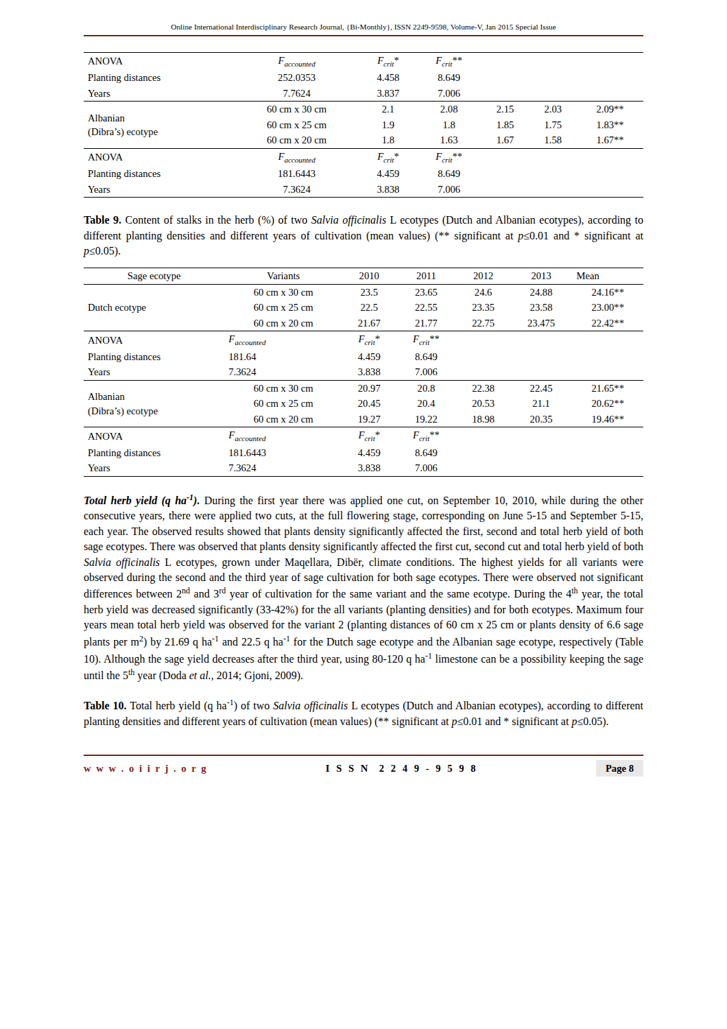Online International Interdisciplinary Research Journal, {Bi-Monthly}, ISSN 2249-9598, Volume-V, Jan 2015 Special Issue
| ANOVA | F accounted | F crit * | F crit ** | | | |
| Planting distances | 252.0353 | 4.458 | 8.649 | | | |
| Years | 7.7624 | 3.837 | 7.006 | | | |
| Albanian (Dibra’s) ecotype | 60 cm x 30 cm | 2.1 | 2.08 | 2.15 | 2.03 | 2.09** |
| 60 cm x 25 cm | 1.9 | 1.8 | 1.85 | 1.75 | 1.83** |
| 60 cm x 20 cm | 1.8 | 1.63 | 1.67 | 1.58 | 1.67** |
| ANOVA | F accounted | F crit * | F crit ** | | | |
| Planting distances | 181.6443 | 4.459 | 8.649 | | | |
| Years | 7.3624 | 3.838 | 7.006 | | | |
Table 9. Content of stalks in the herb (%) of two Salvia officinalis L ecotypes (Dutch and Albanian ecotypes), according to different planting densities and different years of cultivation (mean values) (** significant at p≤0.01 and * significant at p≤0.05).
| Sage ecotype | Variants | 2010 | 2011 | 2012 | 2013 | Mean |
| Dutch ecotype | 60 cm x 30 cm | 23.5 | 23.65 | 24.6 | 24.88 | 24.16** |
| 60 cm x 25 cm | 22.5 | 22.55 | 23.35 | 23.58 | 23.00** |
| 60 cm x 20 cm | 21.67 | 21.77 | 22.75 | 23.475 | 22.42** |
| ANOVA | F accounted | F crit * | F crit ** | | | |
| Planting distances | 181.64 | 4.459 | 8.649 | | | |
| Years | 7.3624 | 3.838 | 7.006 | | | |
| Albanian (Dibra’s) ecotype | 60 cm x 30 cm | 20.97 | 20.8 | 22.38 | 22.45 | 21.65** |
| 60 cm x 25 cm | 20.45 | 20.4 | 20.53 | 21.1 | 20.62** |
| 60 cm x 20 cm | 19.27 | 19.22 | 18.98 | 20.35 | 19.46** |
| ANOVA | F accounted | F crit * | F crit ** | | | |
| Planting distances | 181.6443 | 4.459 | 8.649 | | | |
| Years | 7.3624 | 3.838 | 7.006 | | | |
Total herb yield (q ha-1). During the first year there was applied one cut, on September 10, 2010, while during the other consecutive years, there were applied two cuts, at the full flowering stage, corresponding on June 5-15 and September 5-15, each year. The observed results showed that plants density significantly affected the first, second and total herb yield of both sage ecotypes. There was observed that plants density significantly affected the first cut, second cut and total herb yield of both Salvia officinalis L ecotypes, grown under Maqellara, Dibër, climate conditions. The highest yields for all variants were observed during the second and the third year of sage cultivation for both sage ecotypes. There were observed not significant differences between 2nd and 3rd year of cultivation for the same variant and the same ecotype. During the 4th year, the total herb yield was decreased significantly (33-42%) for the all variants (planting densities) and for both ecotypes. Maximum four years mean total herb yield was observed for the variant 2 (planting distances of 60 cm x 25 cm or plants density of 6.6 sage plants per m2) by 21.69 q ha-1 and 22.5 q ha-1 for the Dutch sage ecotype and the Albanian sage ecotype, respectively (Table 10). Although the sage yield decreases after the third year, using 80-120 q ha-1 limestone can be a possibility keeping the sage until the 5th year (Doda et al., 2014; Gjoni, 2009).
Table 10. Total herb yield (q ha-1) of two Salvia officinalis L ecotypes (Dutch and Albanian ecotypes), according to different planting densities and different years of cultivation (mean values) (** significant at p≤0.01 and * significant at p≤0.05).
w w w . o i i r j . o r g I S S N 2 2 4 9 - 9 5 9 8 Page 8